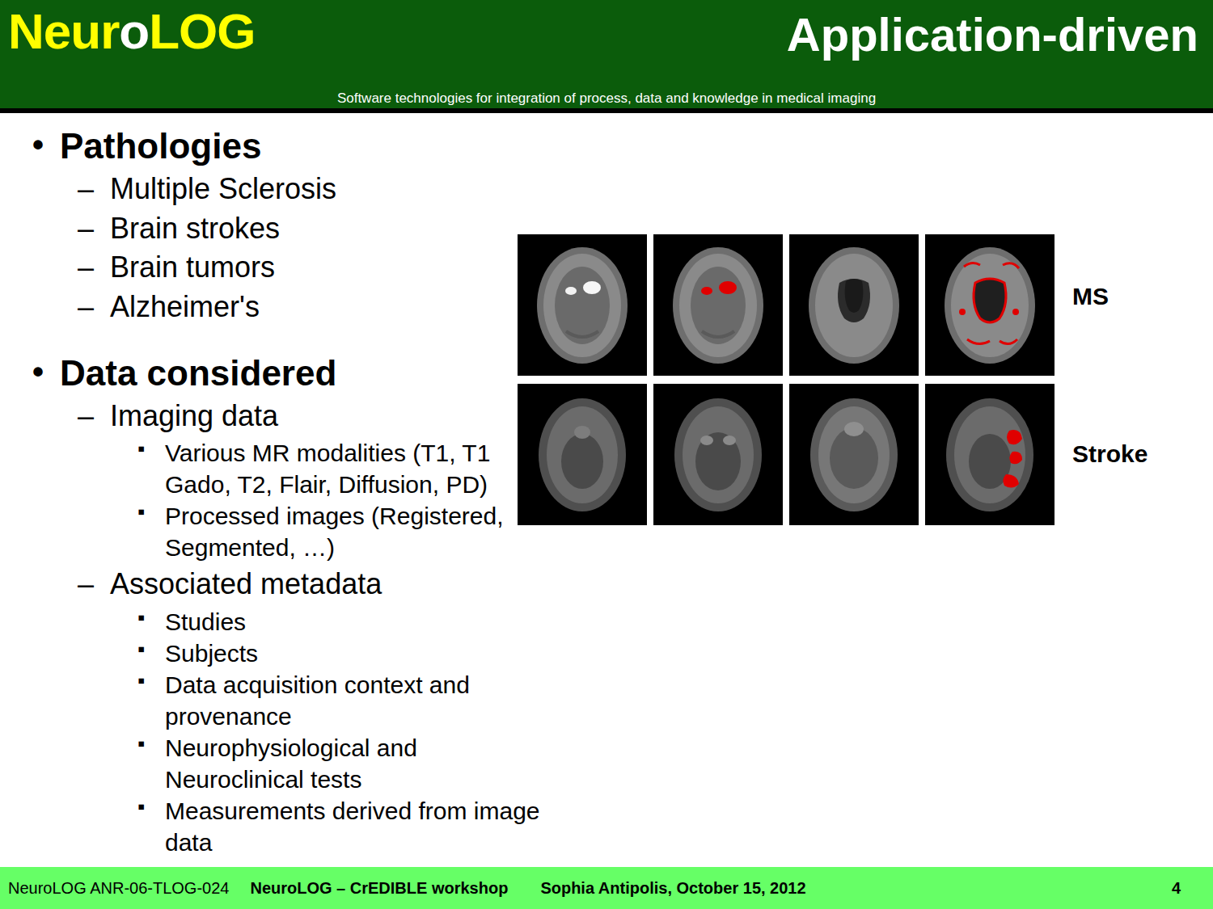Neur oLOG
Application-driven
Software technologies for integration of process, data and knowledge in medical imaging
•Pathologies
Multiple Sclerosis
Brain strokes
Brain tumors
Alzheimer's
•Data considered
Imaging data
Various MR modalities (T1, T1 Gado, T2, Flair, Diffusion, PD)
Processed images (Registered, Segmented, …)
Associated metadata
Studies
Subjects
Data acquisition context and provenance
Neurophysiological and Neuroclinical tests
Measurements derived from image data
MS
Stroke
NeuroLOG ANR-06-TLOG-024 NeuroLOG – CrEDIBLE workshop Sophia Antipolis, October 15, 2012 4